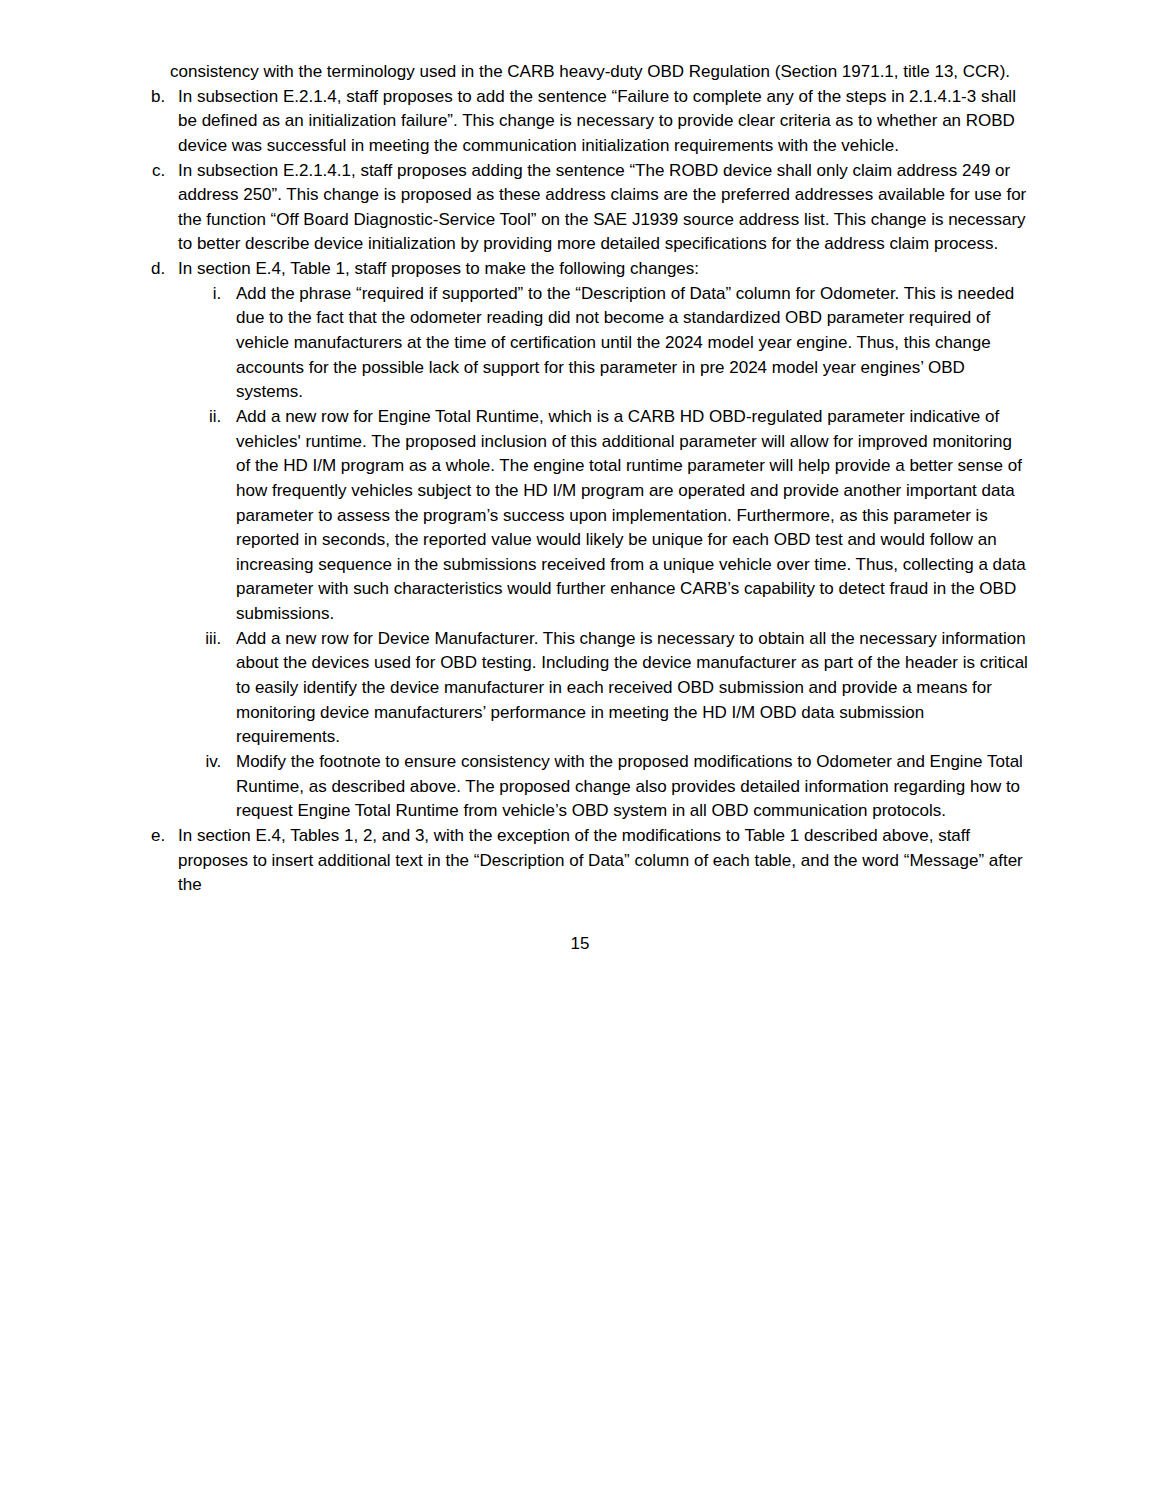consistency with the terminology used in the CARB heavy-duty OBD Regulation (Section 1971.1, title 13, CCR).
In subsection E.2.1.4, staff proposes to add the sentence “Failure to complete any of the steps in 2.1.4.1-3 shall be defined as an initialization failure”. This change is necessary to provide clear criteria as to whether an ROBD device was successful in meeting the communication initialization requirements with the vehicle.
In subsection E.2.1.4.1, staff proposes adding the sentence “The ROBD device shall only claim address 249 or address 250”. This change is proposed as these address claims are the preferred addresses available for use for the function “Off Board Diagnostic-Service Tool” on the SAE J1939 source address list. This change is necessary to better describe device initialization by providing more detailed specifications for the address claim process.
In section E.4, Table 1, staff proposes to make the following changes:
Add the phrase “required if supported” to the “Description of Data” column for Odometer. This is needed due to the fact that the odometer reading did not become a standardized OBD parameter required of vehicle manufacturers at the time of certification until the 2024 model year engine. Thus, this change accounts for the possible lack of support for this parameter in pre 2024 model year engines’ OBD systems.
Add a new row for Engine Total Runtime, which is a CARB HD OBD-regulated parameter indicative of vehicles' runtime. The proposed inclusion of this additional parameter will allow for improved monitoring of the HD I/M program as a whole. The engine total runtime parameter will help provide a better sense of how frequently vehicles subject to the HD I/M program are operated and provide another important data parameter to assess the program’s success upon implementation. Furthermore, as this parameter is reported in seconds, the reported value would likely be unique for each OBD test and would follow an increasing sequence in the submissions received from a unique vehicle over time. Thus, collecting a data parameter with such characteristics would further enhance CARB’s capability to detect fraud in the OBD submissions.
Add a new row for Device Manufacturer. This change is necessary to obtain all the necessary information about the devices used for OBD testing. Including the device manufacturer as part of the header is critical to easily identify the device manufacturer in each received OBD submission and provide a means for monitoring device manufacturers’ performance in meeting the HD I/M OBD data submission requirements.
Modify the footnote to ensure consistency with the proposed modifications to Odometer and Engine Total Runtime, as described above. The proposed change also provides detailed information regarding how to request Engine Total Runtime from vehicle’s OBD system in all OBD communication protocols.
In section E.4, Tables 1, 2, and 3, with the exception of the modifications to Table 1 described above, staff proposes to insert additional text in the “Description of Data” column of each table, and the word “Message” after the
15